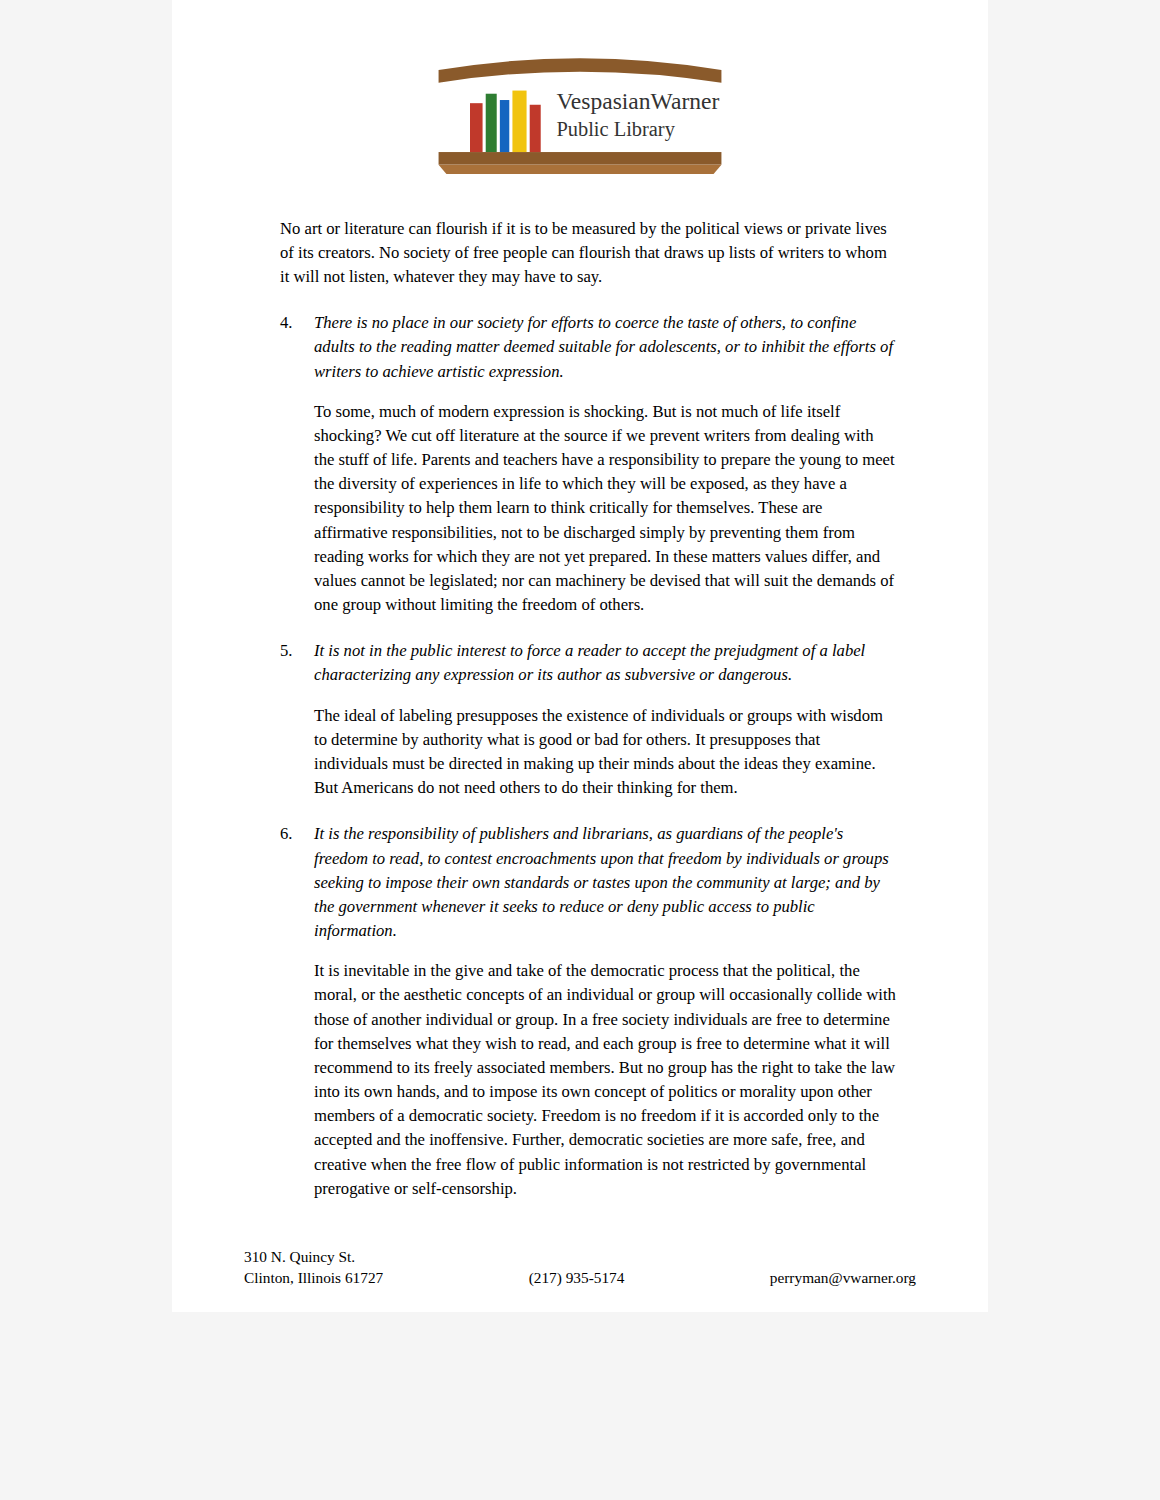No art or literature can flourish if it is to be measured by the political views or private lives of its creators. No society of free people can flourish that draws up lists of writers to whom it will not listen, whatever they may have to say.
4.
There is no place in our society for efforts to coerce the taste of others, to confine adults to the reading matter deemed suitable for adolescents, or to inhibit the efforts of writers to achieve artistic expression.
To some, much of modern expression is shocking. But is not much of life itself shocking? We cut off literature at the source if we prevent writers from dealing with the stuff of life. Parents and teachers have a responsibility to prepare the young to meet the diversity of experiences in life to which they will be exposed, as they have a responsibility to help them learn to think critically for themselves. These are affirmative responsibilities, not to be discharged simply by preventing them from reading works for which they are not yet prepared. In these matters values differ, and values cannot be legislated; nor can machinery be devised that will suit the demands of one group without limiting the freedom of others.
5.
It is not in the public interest to force a reader to accept the prejudgment of a label characterizing any expression or its author as subversive or dangerous.
The ideal of labeling presupposes the existence of individuals or groups with wisdom to determine by authority what is good or bad for others. It presupposes that individuals must be directed in making up their minds about the ideas they examine. But Americans do not need others to do their thinking for them.
6.
It is the responsibility of publishers and librarians, as guardians of the people's freedom to read, to contest encroachments upon that freedom by individuals or groups seeking to impose their own standards or tastes upon the community at large; and by the government whenever it seeks to reduce or deny public access to public information.
It is inevitable in the give and take of the democratic process that the political, the moral, or the aesthetic concepts of an individual or group will occasionally collide with those of another individual or group. In a free society individuals are free to determine for themselves what they wish to read, and each group is free to determine what it will recommend to its freely associated members. But no group has the right to take the law into its own hands, and to impose its own concept of politics or morality upon other members of a democratic society. Freedom is no freedom if it is accorded only to the accepted and the inoffensive. Further, democratic societies are more safe, free, and creative when the free flow of public information is not restricted by governmental prerogative or self-censorship.
310 N. Quincy St.
Clinton, Illinois 61727
(217) 935-5174
perryman@vwarner.org